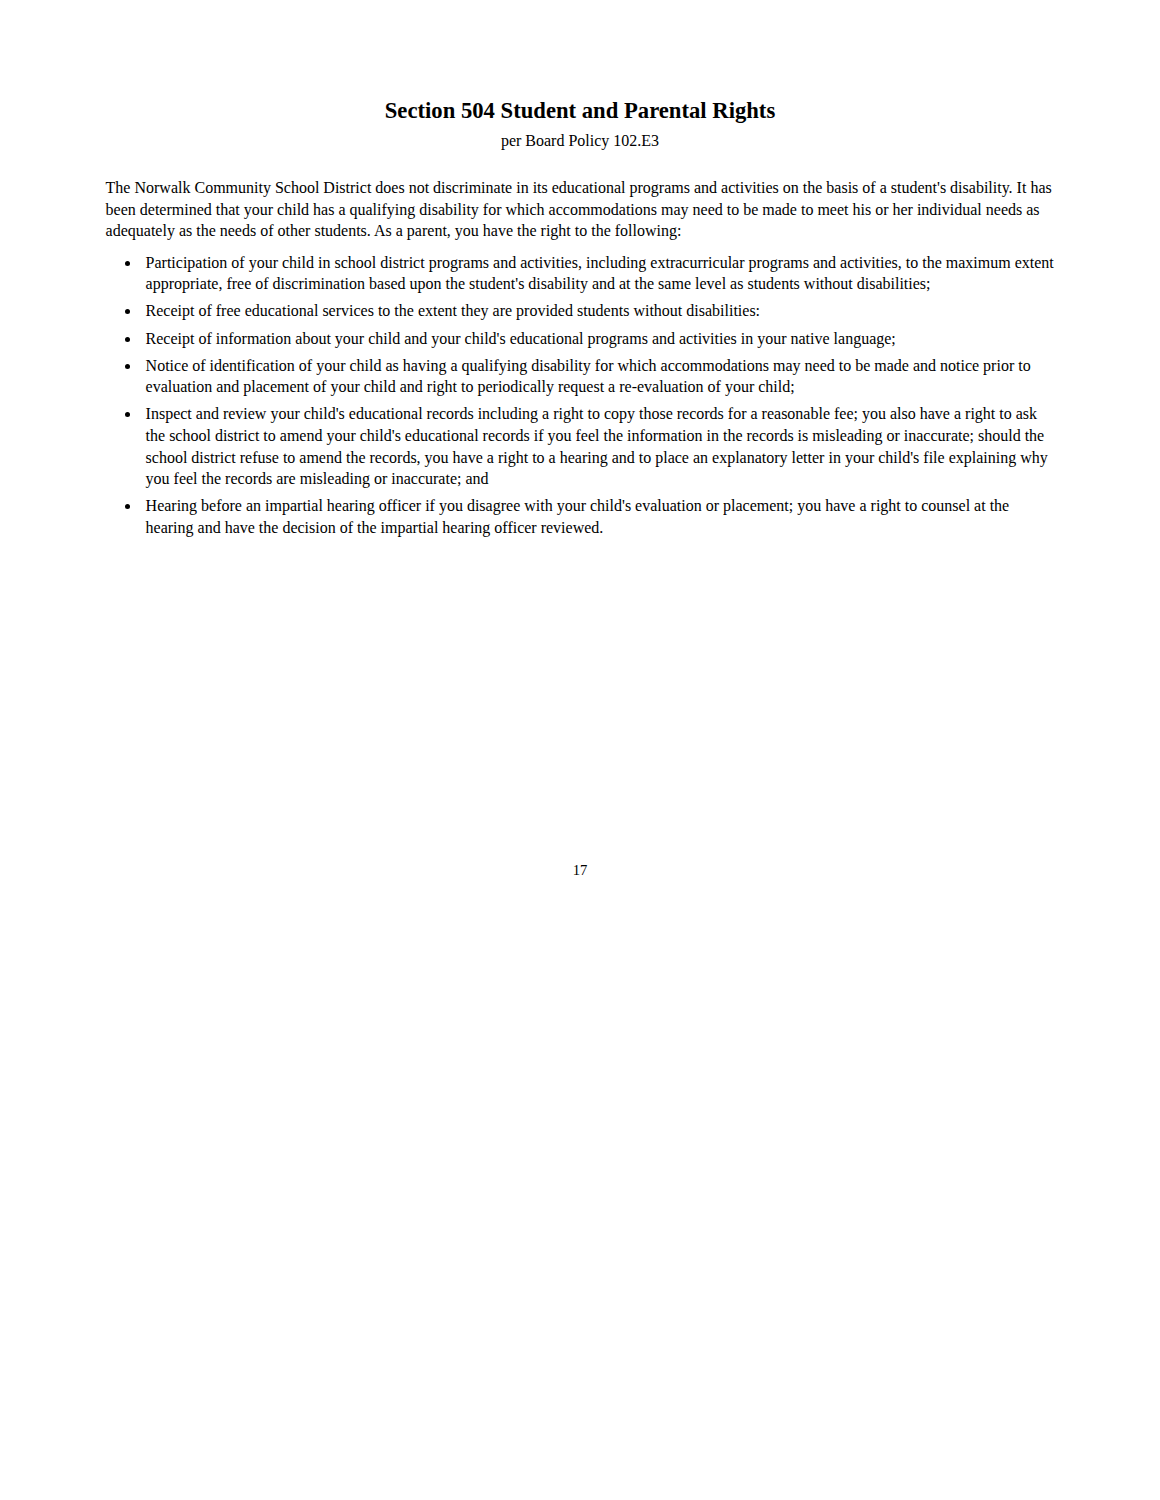Section 504 Student and Parental Rights
per Board Policy 102.E3
The Norwalk Community School District does not discriminate in its educational programs and activities on the basis of a student's disability. It has been determined that your child has a qualifying disability for which accommodations may need to be made to meet his or her individual needs as adequately as the needs of other students. As a parent, you have the right to the following:
Participation of your child in school district programs and activities, including extracurricular programs and activities, to the maximum extent appropriate, free of discrimination based upon the student's disability and at the same level as students without disabilities;
Receipt of free educational services to the extent they are provided students without disabilities:
Receipt of information about your child and your child's educational programs and activities in your native language;
Notice of identification of your child as having a qualifying disability for which accommodations may need to be made and notice prior to evaluation and placement of your child and right to periodically request a re-evaluation of your child;
Inspect and review your child's educational records including a right to copy those records for a reasonable fee; you also have a right to ask the school district to amend your child's educational records if you feel the information in the records is misleading or inaccurate; should the school district refuse to amend the records, you have a right to a hearing and to place an explanatory letter in your child's file explaining why you feel the records are misleading or inaccurate; and
Hearing before an impartial hearing officer if you disagree with your child's evaluation or placement; you have a right to counsel at the hearing and have the decision of the impartial hearing officer reviewed.
17